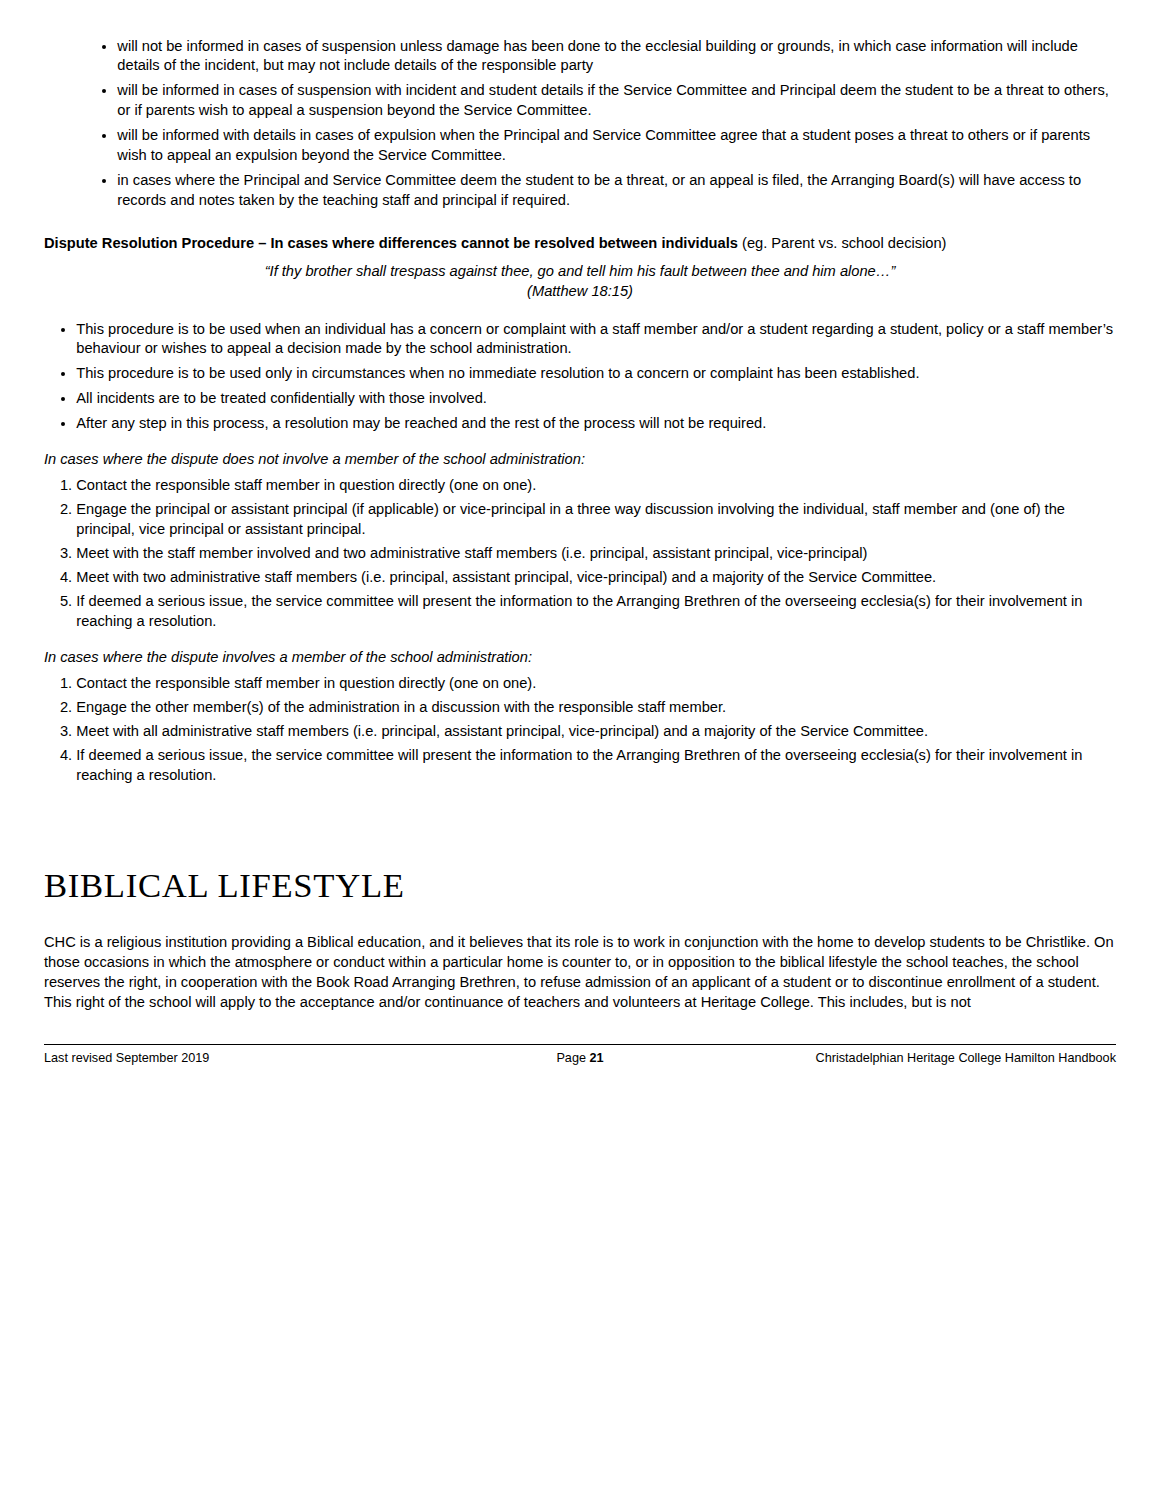will not be informed in cases of suspension unless damage has been done to the ecclesial building or grounds, in which case information will include details of the incident, but may not include details of the responsible party
will be informed in cases of suspension with incident and student details if the Service Committee and Principal deem the student to be a threat to others, or if parents wish to appeal a suspension beyond the Service Committee.
will be informed with details in cases of expulsion when the Principal and Service Committee agree that a student poses a threat to others or if parents wish to appeal an expulsion beyond the Service Committee.
in cases where the Principal and Service Committee deem the student to be a threat, or an appeal is filed, the Arranging Board(s) will have access to records and notes taken by the teaching staff and principal if required.
Dispute Resolution Procedure – In cases where differences cannot be resolved between individuals (eg. Parent vs. school decision)
“If thy brother shall trespass against thee, go and tell him his fault between thee and him alone…”
(Matthew 18:15)
This procedure is to be used when an individual has a concern or complaint with a staff member and/or a student regarding a student, policy or a staff member’s behaviour or wishes to appeal a decision made by the school administration.
This procedure is to be used only in circumstances when no immediate resolution to a concern or complaint has been established.
All incidents are to be treated confidentially with those involved.
After any step in this process, a resolution may be reached and the rest of the process will not be required.
In cases where the dispute does not involve a member of the school administration:
Contact the responsible staff member in question directly (one on one).
Engage the principal or assistant principal (if applicable) or vice-principal in a three way discussion involving the individual, staff member and (one of) the principal, vice principal or assistant principal.
Meet with the staff member involved and two administrative staff members (i.e. principal, assistant principal, vice-principal)
Meet with two administrative staff members (i.e. principal, assistant principal, vice-principal) and a majority of the Service Committee.
If deemed a serious issue, the service committee will present the information to the Arranging Brethren of the overseeing ecclesia(s) for their involvement in reaching a resolution.
In cases where the dispute involves a member of the school administration:
Contact the responsible staff member in question directly (one on one).
Engage the other member(s) of the administration in a discussion with the responsible staff member.
Meet with all administrative staff members (i.e. principal, assistant principal, vice-principal) and a majority of the Service Committee.
If deemed a serious issue, the service committee will present the information to the Arranging Brethren of the overseeing ecclesia(s) for their involvement in reaching a resolution.
BIBLICAL LIFESTYLE
CHC is a religious institution providing a Biblical education, and it believes that its role is to work in conjunction with the home to develop students to be Christlike. On those occasions in which the atmosphere or conduct within a particular home is counter to, or in opposition to the biblical lifestyle the school teaches, the school reserves the right, in cooperation with the Book Road Arranging Brethren, to refuse admission of an applicant of a student or to discontinue enrollment of a student. This right of the school will apply to the acceptance and/or continuance of teachers and volunteers at Heritage College. This includes, but is not
Last revised September 2019
Page 21
Christadelphian Heritage College Hamilton Handbook